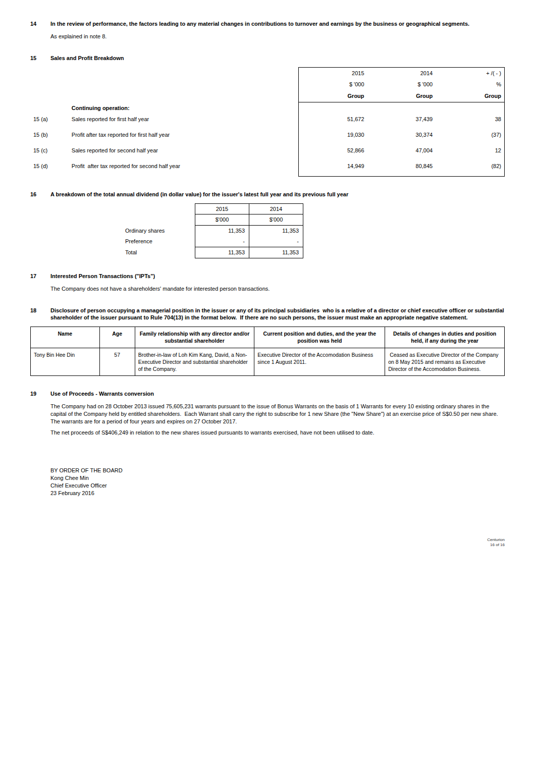14
In the review of performance, the factors leading to any material changes in contributions to turnover and earnings by the business or geographical segments.
As explained in note 8.
15
Sales and Profit Breakdown
| | | 2015 | 2014 | + /( - ) |
| | | $ '000 | $ '000 | % |
| | | Group | Group | Group |
| | Continuing operation: | | | |
| 15 (a) | Sales reported for first half year | 51,672 | 37,439 | 38 |
| 15 (b) | Profit after tax reported for first half year | 19,030 | 30,374 | (37) |
| 15 (c) | Sales reported for second half year | 52,866 | 47,004 | 12 |
| 15 (d) | Profit after tax reported for second half year | 14,949 | 80,845 | (82) |
16
A breakdown of the total annual dividend (in dollar value) for the issuer's latest full year and its previous full year
| | 2015 | 2014 |
| | $'000 | $'000 |
| Ordinary shares | 11,353 | 11,353 |
| Preference | - | - |
| Total | 11,353 | 11,353 |
17
Interested Person Transactions ("IPTs")
The Company does not have a shareholders' mandate for interested person transactions.
18
Disclosure of person occupying a managerial position in the issuer or any of its principal subsidiaries who is a relative of a director or chief executive officer or substantial shareholder of the issuer pursuant to Rule 704(13) in the format below. If there are no such persons, the issuer must make an appropriate negative statement.
| Name | Age | Family relationship with any director and/or substantial shareholder | Current position and duties, and the year the position was held | Details of changes in duties and position held, if any during the year |
| --- | --- | --- | --- | --- |
| Tony Bin Hee Din | 57 | Brother-in-law of Loh Kim Kang, David, a Non-Executive Director and substantial shareholder of the Company. | Executive Director of the Accomodation Business since 1 August 2011. | Ceased as Executive Director of the Company on 8 May 2015 and remains as Executive Director of the Accomodation Business. |
19
Use of Proceeds - Warrants conversion
The Company had on 28 October 2013 issued 75,605,231 warrants pursuant to the issue of Bonus Warrants on the basis of 1 Warrants for every 10 existing ordinary shares in the capital of the Company held by entitled shareholders. Each Warrant shall carry the right to subscribe for 1 new Share (the "New Share") at an exercise price of S$0.50 per new share. The warrants are for a period of four years and expires on 27 October 2017.
The net proceeds of S$406,249 in relation to the new shares issued pursuants to warrants exercised, have not been utilised to date.
BY ORDER OF THE BOARD
Kong Chee Min
Chief Executive Officer
23 February 2016
Centurion
16 of 16